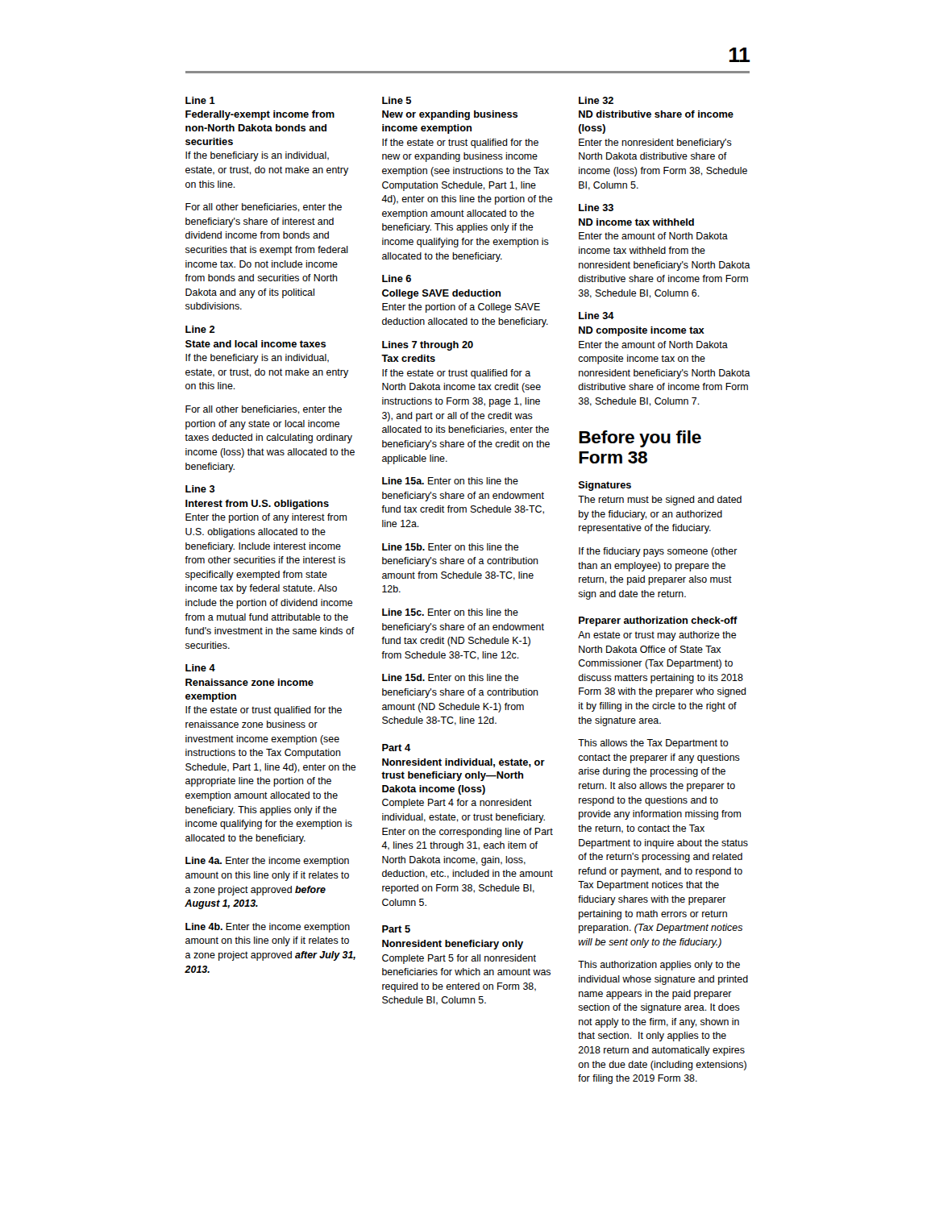11
Line 1
Federally-exempt income from non-North Dakota bonds and securities
If the beneficiary is an individual, estate, or trust, do not make an entry on this line.
For all other beneficiaries, enter the beneficiary's share of interest and dividend income from bonds and securities that is exempt from federal income tax. Do not include income from bonds and securities of North Dakota and any of its political subdivisions.
Line 2
State and local income taxes
If the beneficiary is an individual, estate, or trust, do not make an entry on this line.
For all other beneficiaries, enter the portion of any state or local income taxes deducted in calculating ordinary income (loss) that was allocated to the beneficiary.
Line 3
Interest from U.S. obligations
Enter the portion of any interest from U.S. obligations allocated to the beneficiary. Include interest income from other securities if the interest is specifically exempted from state income tax by federal statute. Also include the portion of dividend income from a mutual fund attributable to the fund's investment in the same kinds of securities.
Line 4
Renaissance zone income exemption
If the estate or trust qualified for the renaissance zone business or investment income exemption (see instructions to the Tax Computation Schedule, Part 1, line 4d), enter on the appropriate line the portion of the exemption amount allocated to the beneficiary. This applies only if the income qualifying for the exemption is allocated to the beneficiary.
Line 4a. Enter the income exemption amount on this line only if it relates to a zone project approved before August 1, 2013.
Line 4b. Enter the income exemption amount on this line only if it relates to a zone project approved after July 31, 2013.
Line 5
New or expanding business income exemption
If the estate or trust qualified for the new or expanding business income exemption (see instructions to the Tax Computation Schedule, Part 1, line 4d), enter on this line the portion of the exemption amount allocated to the beneficiary. This applies only if the income qualifying for the exemption is allocated to the beneficiary.
Line 6
College SAVE deduction
Enter the portion of a College SAVE deduction allocated to the beneficiary.
Lines 7 through 20
Tax credits
If the estate or trust qualified for a North Dakota income tax credit (see instructions to Form 38, page 1, line 3), and part or all of the credit was allocated to its beneficiaries, enter the beneficiary's share of the credit on the applicable line.
Line 15a. Enter on this line the beneficiary's share of an endowment fund tax credit from Schedule 38-TC, line 12a.
Line 15b. Enter on this line the beneficiary's share of a contribution amount from Schedule 38-TC, line 12b.
Line 15c. Enter on this line the beneficiary's share of an endowment fund tax credit (ND Schedule K-1) from Schedule 38-TC, line 12c.
Line 15d. Enter on this line the beneficiary's share of a contribution amount (ND Schedule K-1) from Schedule 38-TC, line 12d.
Part 4
Nonresident individual, estate, or trust beneficiary only—North Dakota income (loss)
Complete Part 4 for a nonresident individual, estate, or trust beneficiary. Enter on the corresponding line of Part 4, lines 21 through 31, each item of North Dakota income, gain, loss, deduction, etc., included in the amount reported on Form 38, Schedule BI, Column 5.
Part 5
Nonresident beneficiary only
Complete Part 5 for all nonresident beneficiaries for which an amount was required to be entered on Form 38, Schedule BI, Column 5.
Line 32
ND distributive share of income (loss)
Enter the nonresident beneficiary's North Dakota distributive share of income (loss) from Form 38, Schedule BI, Column 5.
Line 33
ND income tax withheld
Enter the amount of North Dakota income tax withheld from the nonresident beneficiary's North Dakota distributive share of income from Form 38, Schedule BI, Column 6.
Line 34
ND composite income tax
Enter the amount of North Dakota composite income tax on the nonresident beneficiary's North Dakota distributive share of income from Form 38, Schedule BI, Column 7.
Before you file Form 38
Signatures
The return must be signed and dated by the fiduciary, or an authorized representative of the fiduciary.
If the fiduciary pays someone (other than an employee) to prepare the return, the paid preparer also must sign and date the return.
Preparer authorization check-off
An estate or trust may authorize the North Dakota Office of State Tax Commissioner (Tax Department) to discuss matters pertaining to its 2018 Form 38 with the preparer who signed it by filling in the circle to the right of the signature area.
This allows the Tax Department to contact the preparer if any questions arise during the processing of the return. It also allows the preparer to respond to the questions and to provide any information missing from the return, to contact the Tax Department to inquire about the status of the return's processing and related refund or payment, and to respond to Tax Department notices that the fiduciary shares with the preparer pertaining to math errors or return preparation. (Tax Department notices will be sent only to the fiduciary.)
This authorization applies only to the individual whose signature and printed name appears in the paid preparer section of the signature area. It does not apply to the firm, if any, shown in that section. It only applies to the 2018 return and automatically expires on the due date (including extensions) for filing the 2019 Form 38.